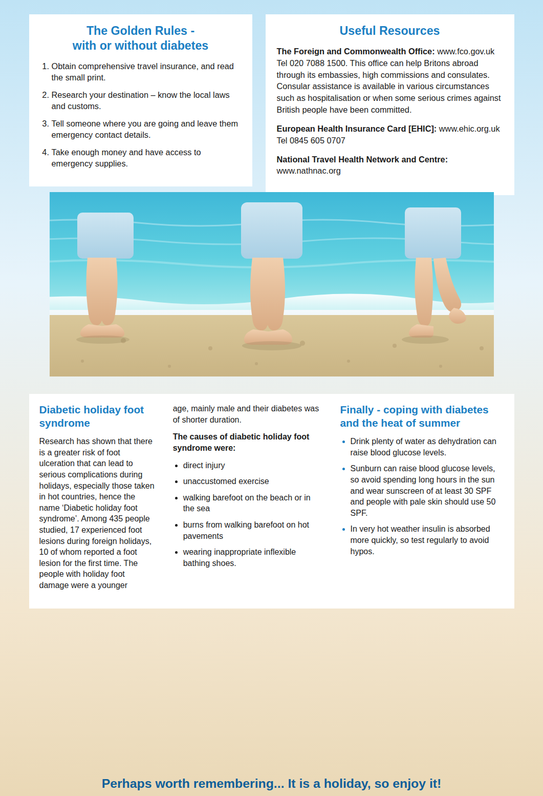The Golden Rules -
with or without diabetes
Obtain comprehensive travel insurance, and read the small print.
Research your destination – know the local laws and customs.
Tell someone where you are going and leave them emergency contact details.
Take enough money and have access to emergency supplies.
Useful Resources
The Foreign and Commonwealth Office: www.fco.gov.uk Tel 020 7088 1500. This office can help Britons abroad through its embassies, high commissions and consulates. Consular assistance is available in various circumstances such as hospitalisation or when some serious crimes against British people have been committed.
European Health Insurance Card [EHIC]: www.ehic.org.uk Tel 0845 605 0707
National Travel Health Network and Centre: www.nathnac.org
Diabetic holiday foot syndrome
Research has shown that there is a greater risk of foot ulceration that can lead to serious complications during holidays, especially those taken in hot countries, hence the name ‘Diabetic holiday foot syndrome’. Among 435 people studied, 17 experienced foot lesions during foreign holidays, 10 of whom reported a foot lesion for the first time. The people with holiday foot damage were a younger
age, mainly male and their diabetes was of shorter duration.
The causes of diabetic holiday foot syndrome were:
direct injury
unaccustomed exercise
walking barefoot on the beach or in the sea
burns from walking barefoot on hot pavements
wearing inappropriate inflexible bathing shoes.
Finally - coping with diabetes and the heat of summer
Drink plenty of water as dehydration can raise blood glucose levels.
Sunburn can raise blood glucose levels, so avoid spending long hours in the sun and wear sunscreen of at least 30 SPF and people with pale skin should use 50 SPF.
In very hot weather insulin is absorbed more quickly, so test regularly to avoid hypos.
Perhaps worth remembering... It is a holiday, so enjoy it!
5